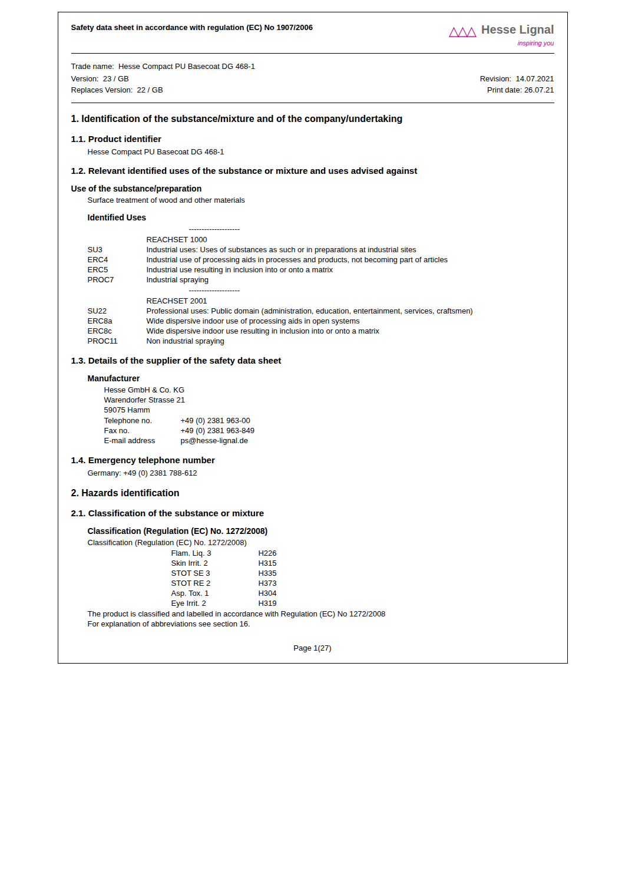Safety data sheet in accordance with regulation (EC) No 1907/2006
△△△ Hesse Lignal
inspiring you
Trade name: Hesse Compact PU Basecoat DG 468-1
Version: 23 / GB
Replaces Version: 22 / GB
Revision: 14.07.2021
Print date: 26.07.21
1. Identification of the substance/mixture and of the company/undertaking
1.1. Product identifier
Hesse Compact PU Basecoat DG 468-1
1.2. Relevant identified uses of the substance or mixture and uses advised against
Use of the substance/preparation
Surface treatment of wood and other materials
Identified Uses
--------------------
| | REACHSET 1000 |
| SU3 | Industrial uses: Uses of substances as such or in preparations at industrial sites |
| ERC4 | Industrial use of processing aids in processes and products, not becoming part of articles |
| ERC5 | Industrial use resulting in inclusion into or onto a matrix |
| PROC7 | Industrial spraying |
--------------------
| | REACHSET 2001 |
| SU22 | Professional uses: Public domain (administration, education, entertainment, services, craftsmen) |
| ERC8a | Wide dispersive indoor use of processing aids in open systems |
| ERC8c | Wide dispersive indoor use resulting in inclusion into or onto a matrix |
| PROC11 | Non industrial spraying |
1.3. Details of the supplier of the safety data sheet
Manufacturer
Hesse GmbH & Co. KG
Warendorfer Strasse 21
59075 Hamm
| Telephone no. | +49 (0) 2381 963-00 |
| Fax no. | +49 (0) 2381 963-849 |
| E-mail address | ps@hesse-lignal.de |
1.4. Emergency telephone number
Germany: +49 (0) 2381 788-612
2. Hazards identification
2.1. Classification of the substance or mixture
Classification (Regulation (EC) No. 1272/2008)
Classification (Regulation (EC) No. 1272/2008)
| Flam. Liq. 3 | H226 |
| Skin Irrit. 2 | H315 |
| STOT SE 3 | H335 |
| STOT RE 2 | H373 |
| Asp. Tox. 1 | H304 |
| Eye Irrit. 2 | H319 |
The product is classified and labelled in accordance with Regulation (EC) No 1272/2008
For explanation of abbreviations see section 16.
Page 1(27)